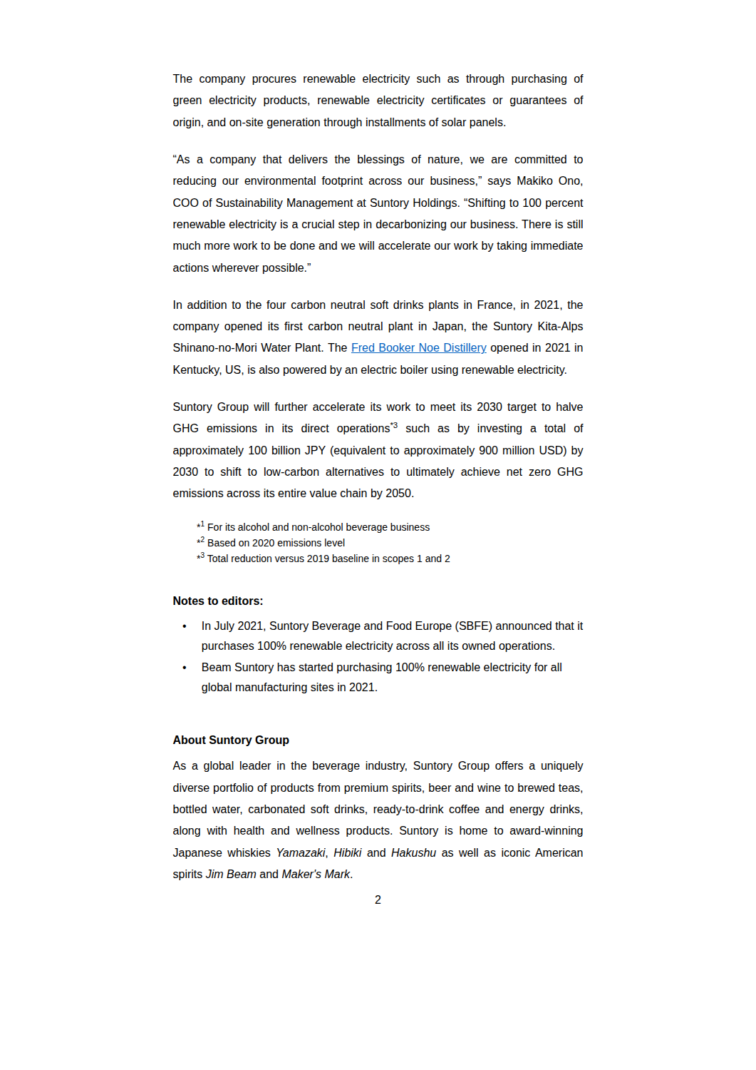The company procures renewable electricity such as through purchasing of green electricity products, renewable electricity certificates or guarantees of origin, and on-site generation through installments of solar panels.
“As a company that delivers the blessings of nature, we are committed to reducing our environmental footprint across our business,” says Makiko Ono, COO of Sustainability Management at Suntory Holdings. “Shifting to 100 percent renewable electricity is a crucial step in decarbonizing our business. There is still much more work to be done and we will accelerate our work by taking immediate actions wherever possible.”
In addition to the four carbon neutral soft drinks plants in France, in 2021, the company opened its first carbon neutral plant in Japan, the Suntory Kita-Alps Shinano-no-Mori Water Plant. The Fred Booker Noe Distillery opened in 2021 in Kentucky, US, is also powered by an electric boiler using renewable electricity.
Suntory Group will further accelerate its work to meet its 2030 target to halve GHG emissions in its direct operations*3 such as by investing a total of approximately 100 billion JPY (equivalent to approximately 900 million USD) by 2030 to shift to low-carbon alternatives to ultimately achieve net zero GHG emissions across its entire value chain by 2050.
*1 For its alcohol and non-alcohol beverage business
*2 Based on 2020 emissions level
*3 Total reduction versus 2019 baseline in scopes 1 and 2
Notes to editors:
In July 2021, Suntory Beverage and Food Europe (SBFE) announced that it purchases 100% renewable electricity across all its owned operations.
Beam Suntory has started purchasing 100% renewable electricity for all global manufacturing sites in 2021.
About Suntory Group
As a global leader in the beverage industry, Suntory Group offers a uniquely diverse portfolio of products from premium spirits, beer and wine to brewed teas, bottled water, carbonated soft drinks, ready-to-drink coffee and energy drinks, along with health and wellness products. Suntory is home to award-winning Japanese whiskies Yamazaki, Hibiki and Hakushu as well as iconic American spirits Jim Beam and Maker's Mark.
2